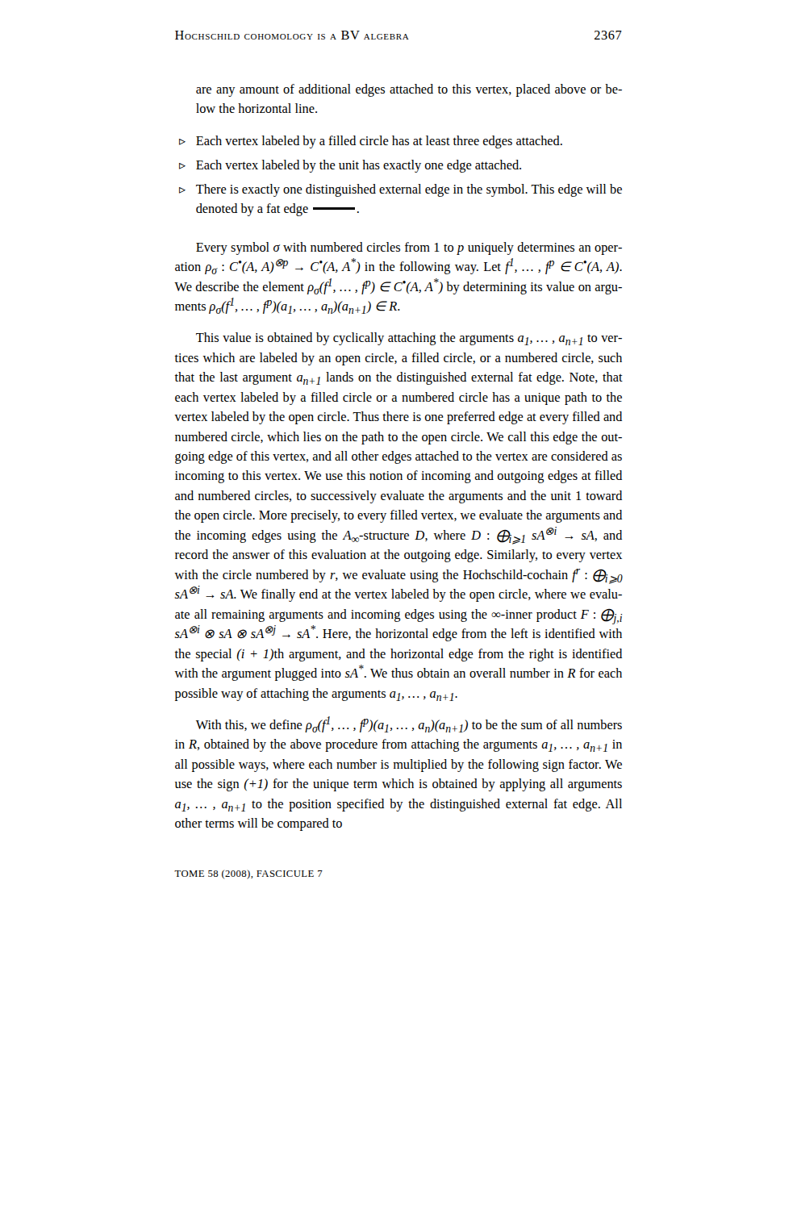Hochschild cohomology is a BV algebra 2367
are any amount of additional edges attached to this vertex, placed above or below the horizontal line.
Each vertex labeled by a filled circle has at least three edges attached.
Each vertex labeled by the unit has exactly one edge attached.
There is exactly one distinguished external edge in the symbol. This edge will be denoted by a fat edge .
Every symbol σ with numbered circles from 1 to p uniquely determines an operation ρσ : C•(A, A)⊗p → C•(A, A*) in the following way. Let f1, … , fp ∈ C•(A, A). We describe the element ρσ(f1, … , fp) ∈ C•(A, A*) by determining its value on arguments ρσ(f1, … , fp)(a1, … , an)(an+1) ∈ R.
This value is obtained by cyclically attaching the arguments a1, … , an+1 to vertices which are labeled by an open circle, a filled circle, or a numbered circle, such that the last argument an+1 lands on the distinguished external fat edge. Note, that each vertex labeled by a filled circle or a numbered circle has a unique path to the vertex labeled by the open circle. Thus there is one preferred edge at every filled and numbered circle, which lies on the path to the open circle. We call this edge the outgoing edge of this vertex, and all other edges attached to the vertex are considered as incoming to this vertex. We use this notion of incoming and outgoing edges at filled and numbered circles, to successively evaluate the arguments and the unit 1 toward the open circle. More precisely, to every filled vertex, we evaluate the arguments and the incoming edges using the A∞-structure D, where D : ⨁i⩾1 sA⊗i → sA, and record the answer of this evaluation at the outgoing edge. Similarly, to every vertex with the circle numbered by r, we evaluate using the Hochschild-cochain fr : ⨁i⩾0 sA⊗i → sA. We finally end at the vertex labeled by the open circle, where we evaluate all remaining arguments and incoming edges using the ∞-inner product F : ⨁j,i sA⊗i ⊗ sA ⊗ sA⊗j → sA*. Here, the horizontal edge from the left is identified with the special (i + 1) th argument, and the horizontal edge from the right is identified with the argument plugged into sA*. We thus obtain an overall number in R for each possible way of attaching the arguments a1, … , an+1.
With this, we define ρσ(f1, … , fp)(a1, … , an)(an+1) to be the sum of all numbers in R, obtained by the above procedure from attaching the arguments a1, … , an+1 in all possible ways, where each number is multiplied by the following sign factor. We use the sign (+1) for the unique term which is obtained by applying all arguments a1, … , an+1 to the position specified by the distinguished external fat edge. All other terms will be compared to
TOME 58 (2008), FASCICULE 7